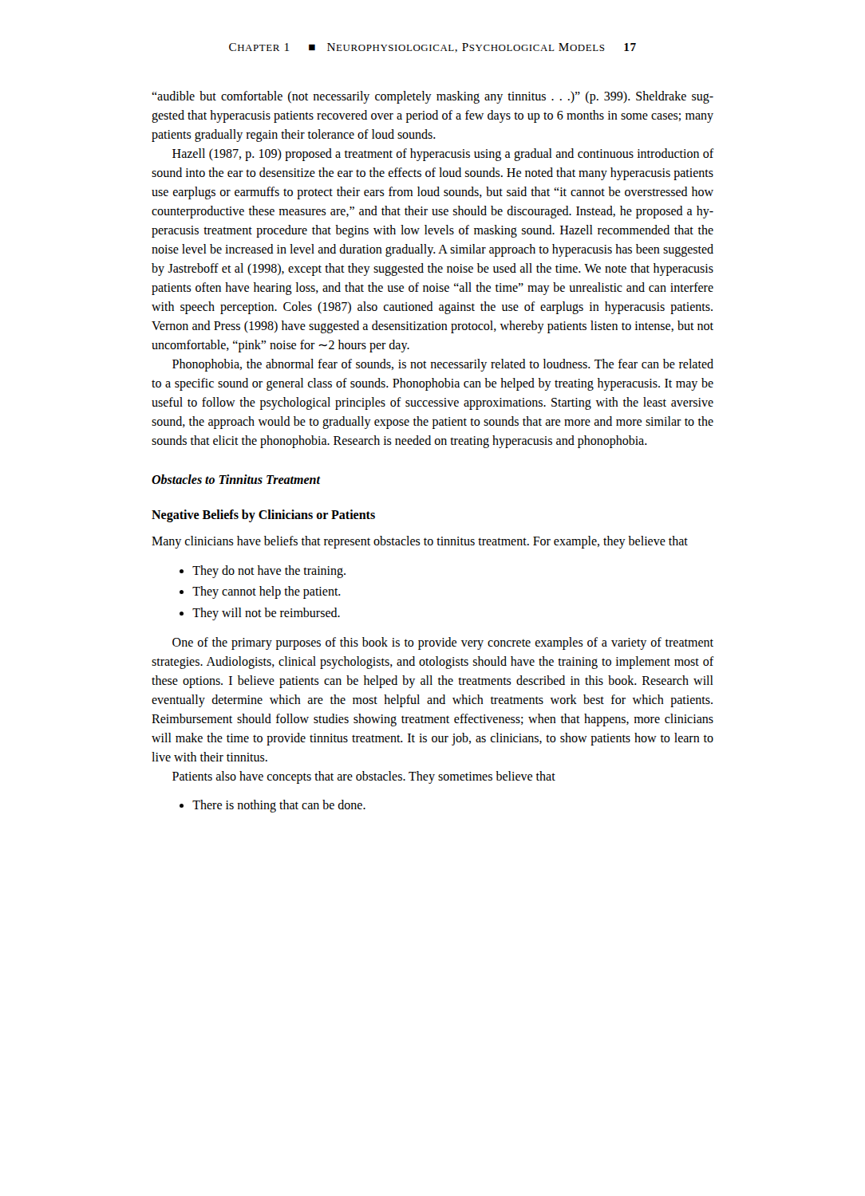CHAPTER 1 ■ NEUROPHYSIOLOGICAL, PSYCHOLOGICAL MODELS 17
“audible but comfortable (not necessarily completely masking any tinnitus . . .)” (p. 399). Sheldrake suggested that hyperacusis patients recovered over a period of a few days to up to 6 months in some cases; many patients gradually regain their tolerance of loud sounds.
Hazell (1987, p. 109) proposed a treatment of hyperacusis using a gradual and continuous introduction of sound into the ear to desensitize the ear to the effects of loud sounds. He noted that many hyperacusis patients use earplugs or earmuffs to protect their ears from loud sounds, but said that “it cannot be overstressed how counterproductive these measures are,” and that their use should be discouraged. Instead, he proposed a hyperacusis treatment procedure that begins with low levels of masking sound. Hazell recommended that the noise level be increased in level and duration gradually. A similar approach to hyperacusis has been suggested by Jastreboff et al (1998), except that they suggested the noise be used all the time. We note that hyperacusis patients often have hearing loss, and that the use of noise “all the time” may be unrealistic and can interfere with speech perception. Coles (1987) also cautioned against the use of earplugs in hyperacusis patients. Vernon and Press (1998) have suggested a desensitization protocol, whereby patients listen to intense, but not uncomfortable, “pink” noise for ∼2 hours per day.
Phonophobia, the abnormal fear of sounds, is not necessarily related to loudness. The fear can be related to a specific sound or general class of sounds. Phonophobia can be helped by treating hyperacusis. It may be useful to follow the psychological principles of successive approximations. Starting with the least aversive sound, the approach would be to gradually expose the patient to sounds that are more and more similar to the sounds that elicit the phonophobia. Research is needed on treating hyperacusis and phonophobia.
Obstacles to Tinnitus Treatment
Negative Beliefs by Clinicians or Patients
Many clinicians have beliefs that represent obstacles to tinnitus treatment. For example, they believe that
They do not have the training.
They cannot help the patient.
They will not be reimbursed.
One of the primary purposes of this book is to provide very concrete examples of a variety of treatment strategies. Audiologists, clinical psychologists, and otologists should have the training to implement most of these options. I believe patients can be helped by all the treatments described in this book. Research will eventually determine which are the most helpful and which treatments work best for which patients. Reimbursement should follow studies showing treatment effectiveness; when that happens, more clinicians will make the time to provide tinnitus treatment. It is our job, as clinicians, to show patients how to learn to live with their tinnitus.
Patients also have concepts that are obstacles. They sometimes believe that
There is nothing that can be done.